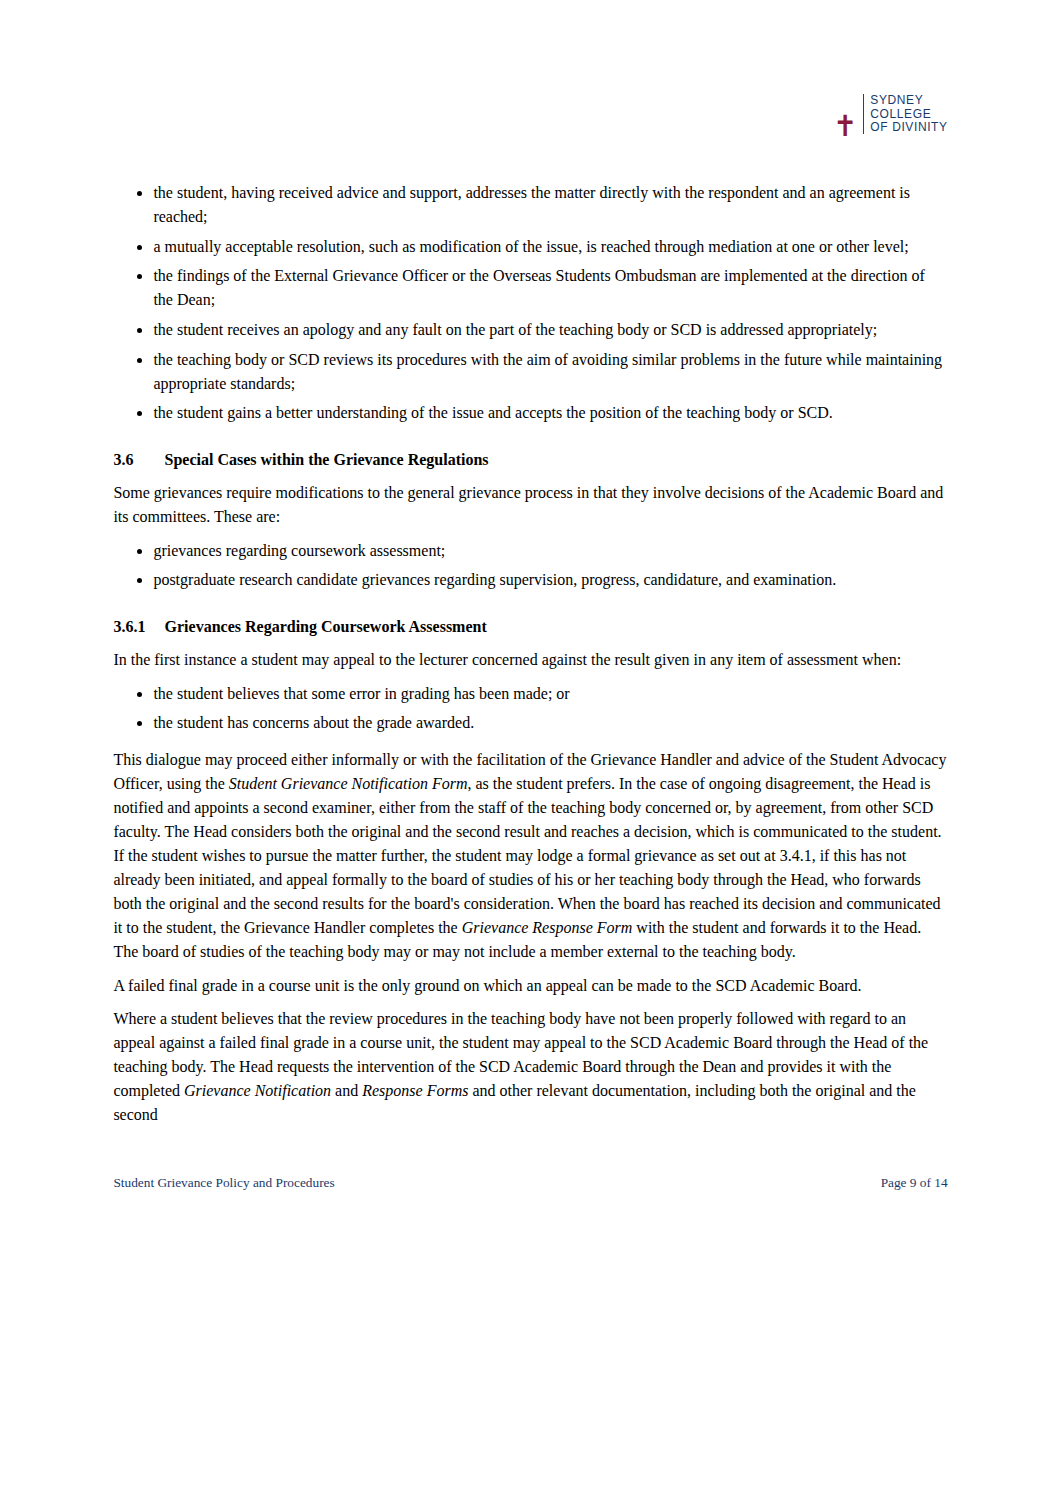✝SYDNEY COLLEGE OF DIVINITY
the student, having received advice and support, addresses the matter directly with the respondent and an agreement is reached;
a mutually acceptable resolution, such as modification of the issue, is reached through mediation at one or other level;
the findings of the External Grievance Officer or the Overseas Students Ombudsman are implemented at the direction of the Dean;
the student receives an apology and any fault on the part of the teaching body or SCD is addressed appropriately;
the teaching body or SCD reviews its procedures with the aim of avoiding similar problems in the future while maintaining appropriate standards;
the student gains a better understanding of the issue and accepts the position of the teaching body or SCD.
3.6 Special Cases within the Grievance Regulations
Some grievances require modifications to the general grievance process in that they involve decisions of the Academic Board and its committees. These are:
grievances regarding coursework assessment;
postgraduate research candidate grievances regarding supervision, progress, candidature, and examination.
3.6.1 Grievances Regarding Coursework Assessment
In the first instance a student may appeal to the lecturer concerned against the result given in any item of assessment when:
the student believes that some error in grading has been made; or
the student has concerns about the grade awarded.
This dialogue may proceed either informally or with the facilitation of the Grievance Handler and advice of the Student Advocacy Officer, using the Student Grievance Notification Form, as the student prefers. In the case of ongoing disagreement, the Head is notified and appoints a second examiner, either from the staff of the teaching body concerned or, by agreement, from other SCD faculty. The Head considers both the original and the second result and reaches a decision, which is communicated to the student. If the student wishes to pursue the matter further, the student may lodge a formal grievance as set out at 3.4.1, if this has not already been initiated, and appeal formally to the board of studies of his or her teaching body through the Head, who forwards both the original and the second results for the board's consideration. When the board has reached its decision and communicated it to the student, the Grievance Handler completes the Grievance Response Form with the student and forwards it to the Head. The board of studies of the teaching body may or may not include a member external to the teaching body.
A failed final grade in a course unit is the only ground on which an appeal can be made to the SCD Academic Board.
Where a student believes that the review procedures in the teaching body have not been properly followed with regard to an appeal against a failed final grade in a course unit, the student may appeal to the SCD Academic Board through the Head of the teaching body. The Head requests the intervention of the SCD Academic Board through the Dean and provides it with the completed Grievance Notification and Response Forms and other relevant documentation, including both the original and the second
Student Grievance Policy and Procedures Page 9 of 14